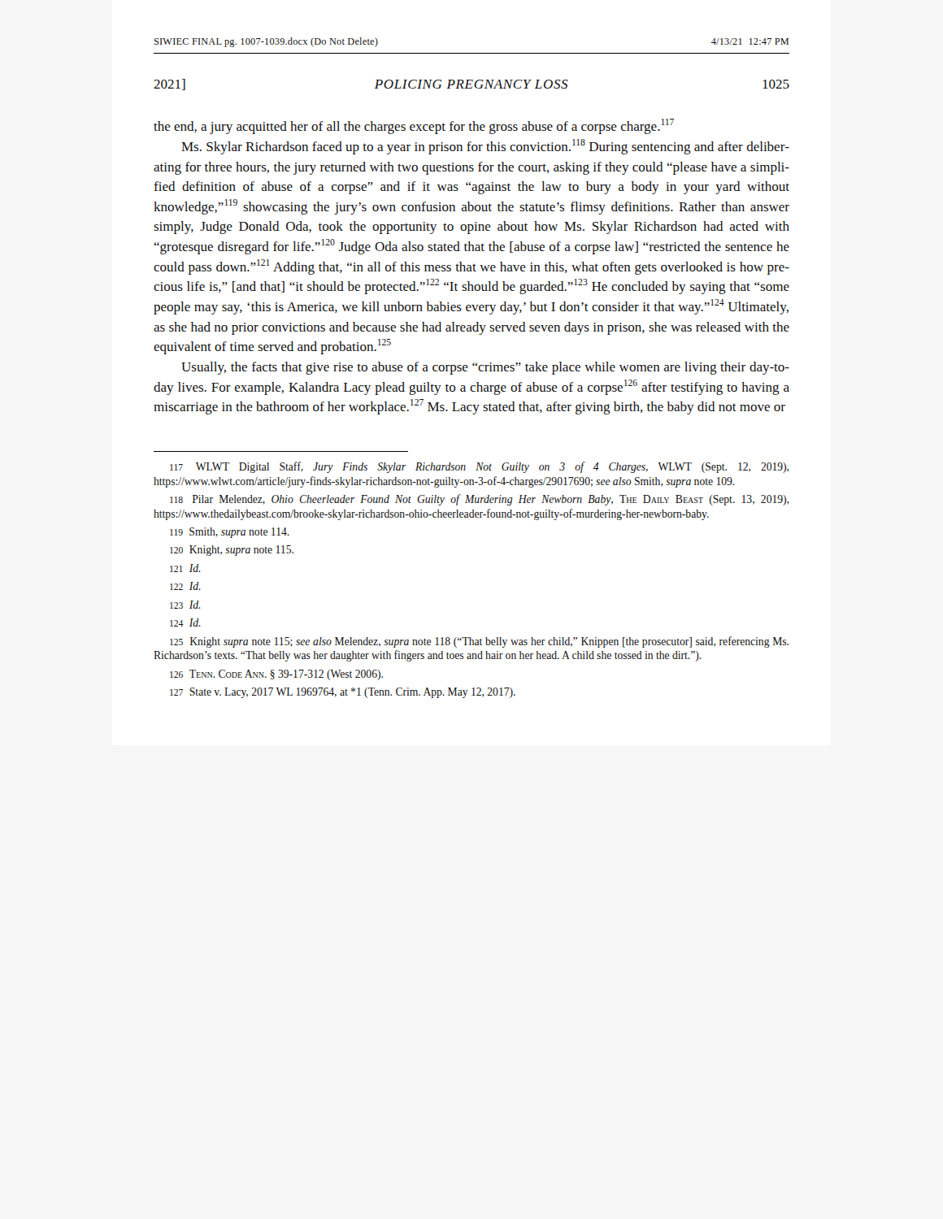SIWIEC FINAL pg. 1007-1039.docx (Do Not Delete) 4/13/21 12:47 PM
2021] POLICING PREGNANCY LOSS 1025
the end, a jury acquitted her of all the charges except for the gross abuse of a corpse charge.117
Ms. Skylar Richardson faced up to a year in prison for this conviction.118 During sentencing and after deliberating for three hours, the jury returned with two questions for the court, asking if they could “please have a simplified definition of abuse of a corpse” and if it was “against the law to bury a body in your yard without knowledge,”119 showcasing the jury’s own confusion about the statute’s flimsy definitions. Rather than answer simply, Judge Donald Oda, took the opportunity to opine about how Ms. Skylar Richardson had acted with “grotesque disregard for life.”120 Judge Oda also stated that the [abuse of a corpse law] “restricted the sentence he could pass down.”121 Adding that, “in all of this mess that we have in this, what often gets overlooked is how precious life is,” [and that] “it should be protected.”122 “It should be guarded.”123 He concluded by saying that “some people may say, ‘this is America, we kill unborn babies every day,’ but I don’t consider it that way.”124 Ultimately, as she had no prior convictions and because she had already served seven days in prison, she was released with the equivalent of time served and probation.125
Usually, the facts that give rise to abuse of a corpse “crimes” take place while women are living their day-to-day lives. For example, Kalandra Lacy plead guilty to a charge of abuse of a corpse126 after testifying to having a miscarriage in the bathroom of her workplace.127 Ms. Lacy stated that, after giving birth, the baby did not move or
117 WLWT Digital Staff, Jury Finds Skylar Richardson Not Guilty on 3 of 4 Charges, WLWT (Sept. 12, 2019), https://www.wlwt.com/article/jury-finds-skylar-richardson-not-guilty-on-3-of-4-charges/29017690; see also Smith, supra note 109.
118 Pilar Melendez, Ohio Cheerleader Found Not Guilty of Murdering Her Newborn Baby, The Daily Beast (Sept. 13, 2019), https://www.thedailybeast.com/brooke-skylar-richardson-ohio-cheerleader-found-not-guilty-of-murdering-her-newborn-baby.
119 Smith, supra note 114.
120 Knight, supra note 115.
121 Id.
122 Id.
123 Id.
124 Id.
125 Knight supra note 115; see also Melendez, supra note 118 (“That belly was her child,” Knippen [the prosecutor] said, referencing Ms. Richardson’s texts. “That belly was her daughter with fingers and toes and hair on her head. A child she tossed in the dirt.”).
126 Tenn. Code Ann. § 39-17-312 (West 2006).
127 State v. Lacy, 2017 WL 1969764, at *1 (Tenn. Crim. App. May 12, 2017).